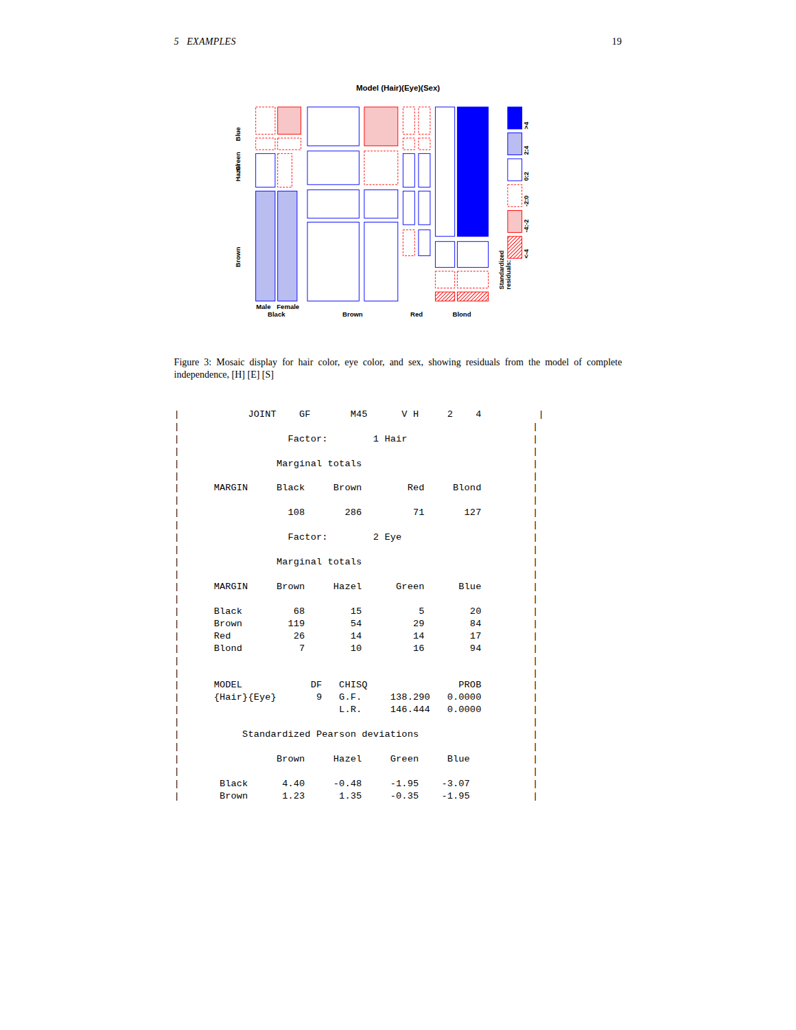5 EXAMPLES
19
Model (Hair)(Eye)(Sex)
Blue Green Hazel Brown Male Female Black Brown Red Blond >4 2:4 0:2 -2:0 -4:-2 <-4 Standardized residuals:
Figure 3: Mosaic display for hair color, eye color, and sex, showing residuals from the model of complete independence, [H] [E] [S]
| JOINT GF M45 V H 2 4 | | | | Factor: 1 Hair | | | | Marginal totals | | | | MARGIN Black Brown Red Blond | | | | 108 286 71 127 | | | | Factor: 2 Eye | | | | Marginal totals | | | | MARGIN Brown Hazel Green Blue | | | | Black 68 15 5 20 | | Brown 119 54 29 84 | | Red 26 14 14 17 | | Blond 7 10 16 94 | | | | | | MODEL DF CHISQ PROB | | {Hair}{Eye} 9 G.F. 138.290 0.0000 | | L.R. 146.444 0.0000 | | | | Standardized Pearson deviations | | | | Brown Hazel Green Blue | | | | Black 4.40 -0.48 -1.95 -3.07 | | Brown 1.23 1.35 -0.35 -1.95 |